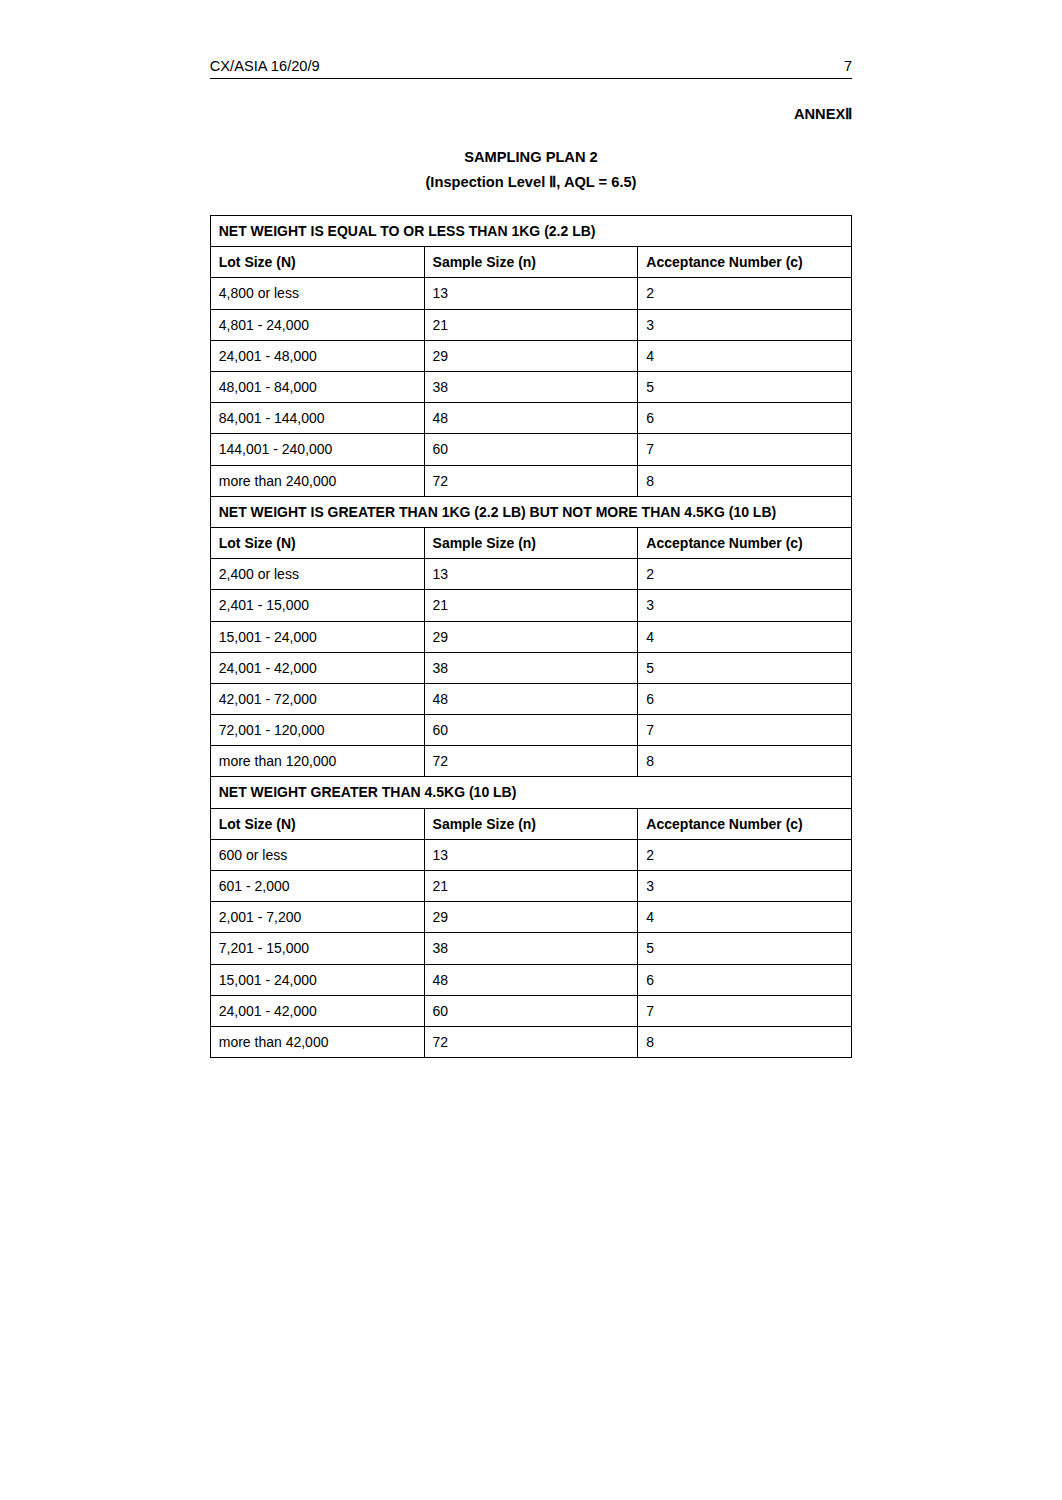CX/ASIA 16/20/9 7
ANNEXⅡ
SAMPLING PLAN 2
(Inspection Level Ⅱ, AQL = 6.5)
| NET WEIGHT IS EQUAL TO OR LESS THAN 1KG (2.2 LB) |
| Lot Size (N) | Sample Size (n) | Acceptance Number (c) |
| 4,800 or less | 13 | 2 |
| 4,801 - 24,000 | 21 | 3 |
| 24,001 - 48,000 | 29 | 4 |
| 48,001 - 84,000 | 38 | 5 |
| 84,001 - 144,000 | 48 | 6 |
| 144,001 - 240,000 | 60 | 7 |
| more than 240,000 | 72 | 8 |
| NET WEIGHT IS GREATER THAN 1KG (2.2 LB) BUT NOT MORE THAN 4.5KG (10 LB) |
| Lot Size (N) | Sample Size (n) | Acceptance Number (c) |
| 2,400 or less | 13 | 2 |
| 2,401 - 15,000 | 21 | 3 |
| 15,001 - 24,000 | 29 | 4 |
| 24,001 - 42,000 | 38 | 5 |
| 42,001 - 72,000 | 48 | 6 |
| 72,001 - 120,000 | 60 | 7 |
| more than 120,000 | 72 | 8 |
| NET WEIGHT GREATER THAN 4.5KG (10 LB) |
| Lot Size (N) | Sample Size (n) | Acceptance Number (c) |
| 600 or less | 13 | 2 |
| 601 - 2,000 | 21 | 3 |
| 2,001 - 7,200 | 29 | 4 |
| 7,201 - 15,000 | 38 | 5 |
| 15,001 - 24,000 | 48 | 6 |
| 24,001 - 42,000 | 60 | 7 |
| more than 42,000 | 72 | 8 |